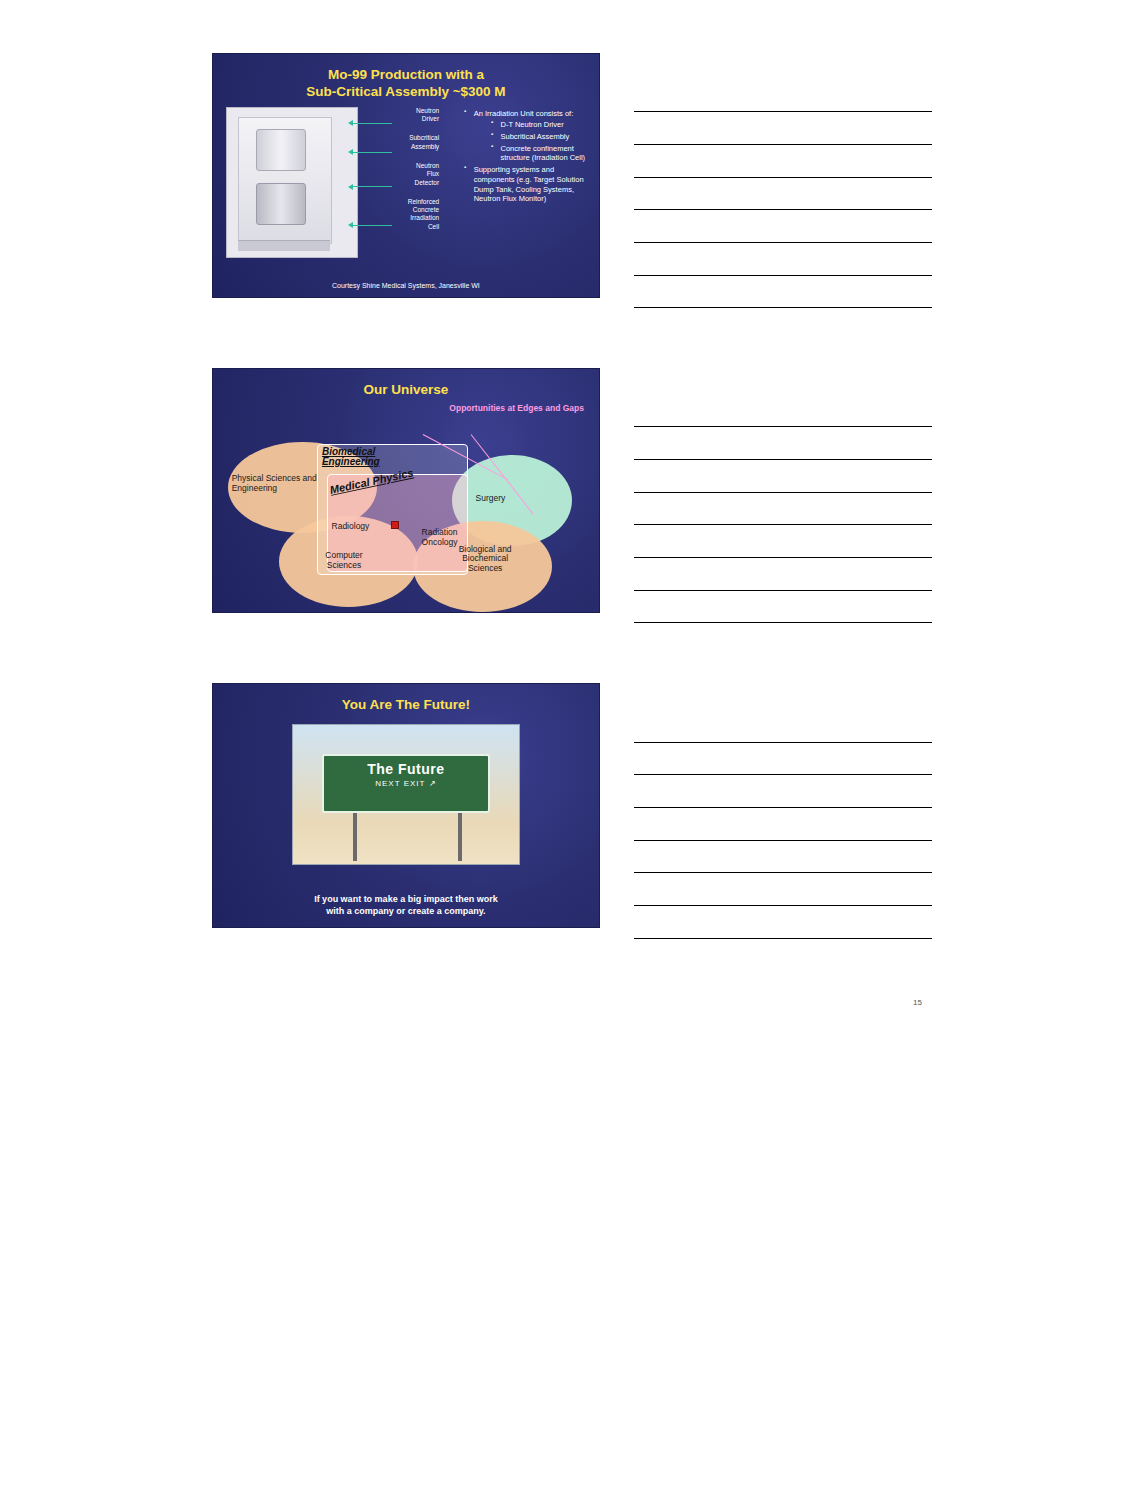Mo-99 Production with a
Sub-Critical Assembly ~$300 M
Neutron
Driver
Subcritical
Assembly
Neutron
Flux
Detector
Reinforced
Concrete
Irradiation
Cell
An Irradiation Unit consists of:
D-T Neutron Driver
Subcritical Assembly
Concrete confinement structure (Irradiation Cell)
Supporting systems and components (e.g. Target Solution Dump Tank, Cooling Systems, Neutron Flux Monitor)
Courtesy Shine Medical Systems, Janesville WI
Our Universe
Opportunities at Edges and Gaps
Physical Sciences and
Engineering
Surgery
Computer
Sciences
Biological and
Biochemical
Sciences
Radiology
Radiation
Oncology
Biomedical
Engineering
Medical Physics
You Are The Future!
The Future
NEXT EXIT ↗
If you want to make a big impact then work
with a company or create a company.
15